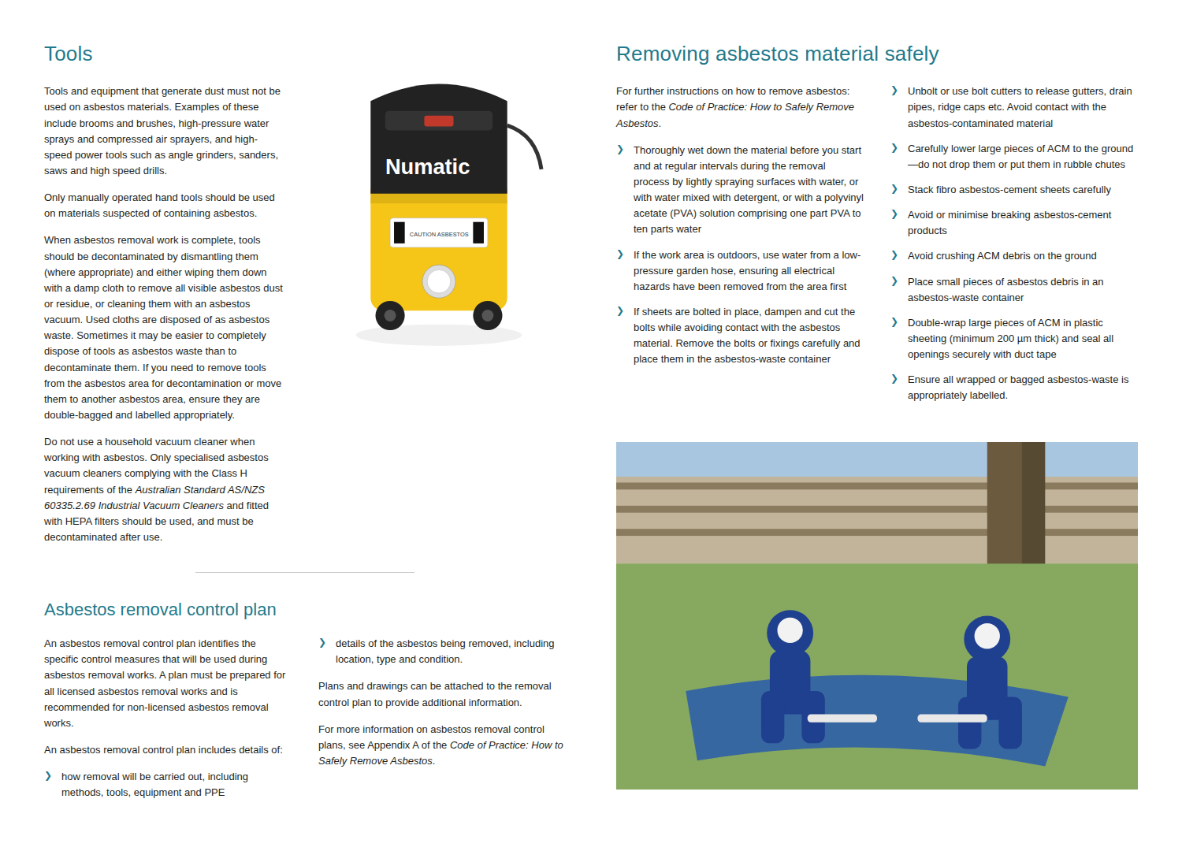Tools
Tools and equipment that generate dust must not be used on asbestos materials. Examples of these include brooms and brushes, high-pressure water sprays and compressed air sprayers, and high-speed power tools such as angle grinders, sanders, saws and high speed drills.
Only manually operated hand tools should be used on materials suspected of containing asbestos.
When asbestos removal work is complete, tools should be decontaminated by dismantling them (where appropriate) and either wiping them down with a damp cloth to remove all visible asbestos dust or residue, or cleaning them with an asbestos vacuum. Used cloths are disposed of as asbestos waste. Sometimes it may be easier to completely dispose of tools as asbestos waste than to decontaminate them. If you need to remove tools from the asbestos area for decontamination or move them to another asbestos area, ensure they are double-bagged and labelled appropriately.
Do not use a household vacuum cleaner when working with asbestos. Only specialised asbestos vacuum cleaners complying with the Class H requirements of the Australian Standard AS/NZS 60335.2.69 Industrial Vacuum Cleaners and fitted with HEPA filters should be used, and must be decontaminated after use.
Asbestos removal control plan
An asbestos removal control plan identifies the specific control measures that will be used during asbestos removal works. A plan must be prepared for all licensed asbestos removal works and is recommended for non-licensed asbestos removal works.
An asbestos removal control plan includes details of:
how removal will be carried out, including methods, tools, equipment and PPE
details of the asbestos being removed, including location, type and condition.
Plans and drawings can be attached to the removal control plan to provide additional information.
For more information on asbestos removal control plans, see Appendix A of the Code of Practice: How to Safely Remove Asbestos.
Removing asbestos material safely
For further instructions on how to remove asbestos: refer to the Code of Practice: How to Safely Remove Asbestos.
Thoroughly wet down the material before you start and at regular intervals during the removal process by lightly spraying surfaces with water, or with water mixed with detergent, or with a polyvinyl acetate (PVA) solution comprising one part PVA to ten parts water
If the work area is outdoors, use water from a low-pressure garden hose, ensuring all electrical hazards have been removed from the area first
If sheets are bolted in place, dampen and cut the bolts while avoiding contact with the asbestos material. Remove the bolts or fixings carefully and place them in the asbestos-waste container
Unbolt or use bolt cutters to release gutters, drain pipes, ridge caps etc. Avoid contact with the asbestos-contaminated material
Carefully lower large pieces of ACM to the ground—do not drop them or put them in rubble chutes
Stack fibro asbestos-cement sheets carefully
Avoid or minimise breaking asbestos-cement products
Avoid crushing ACM debris on the ground
Place small pieces of asbestos debris in an asbestos-waste container
Double-wrap large pieces of ACM in plastic sheeting (minimum 200 µm thick) and seal all openings securely with duct tape
Ensure all wrapped or bagged asbestos-waste is appropriately labelled.